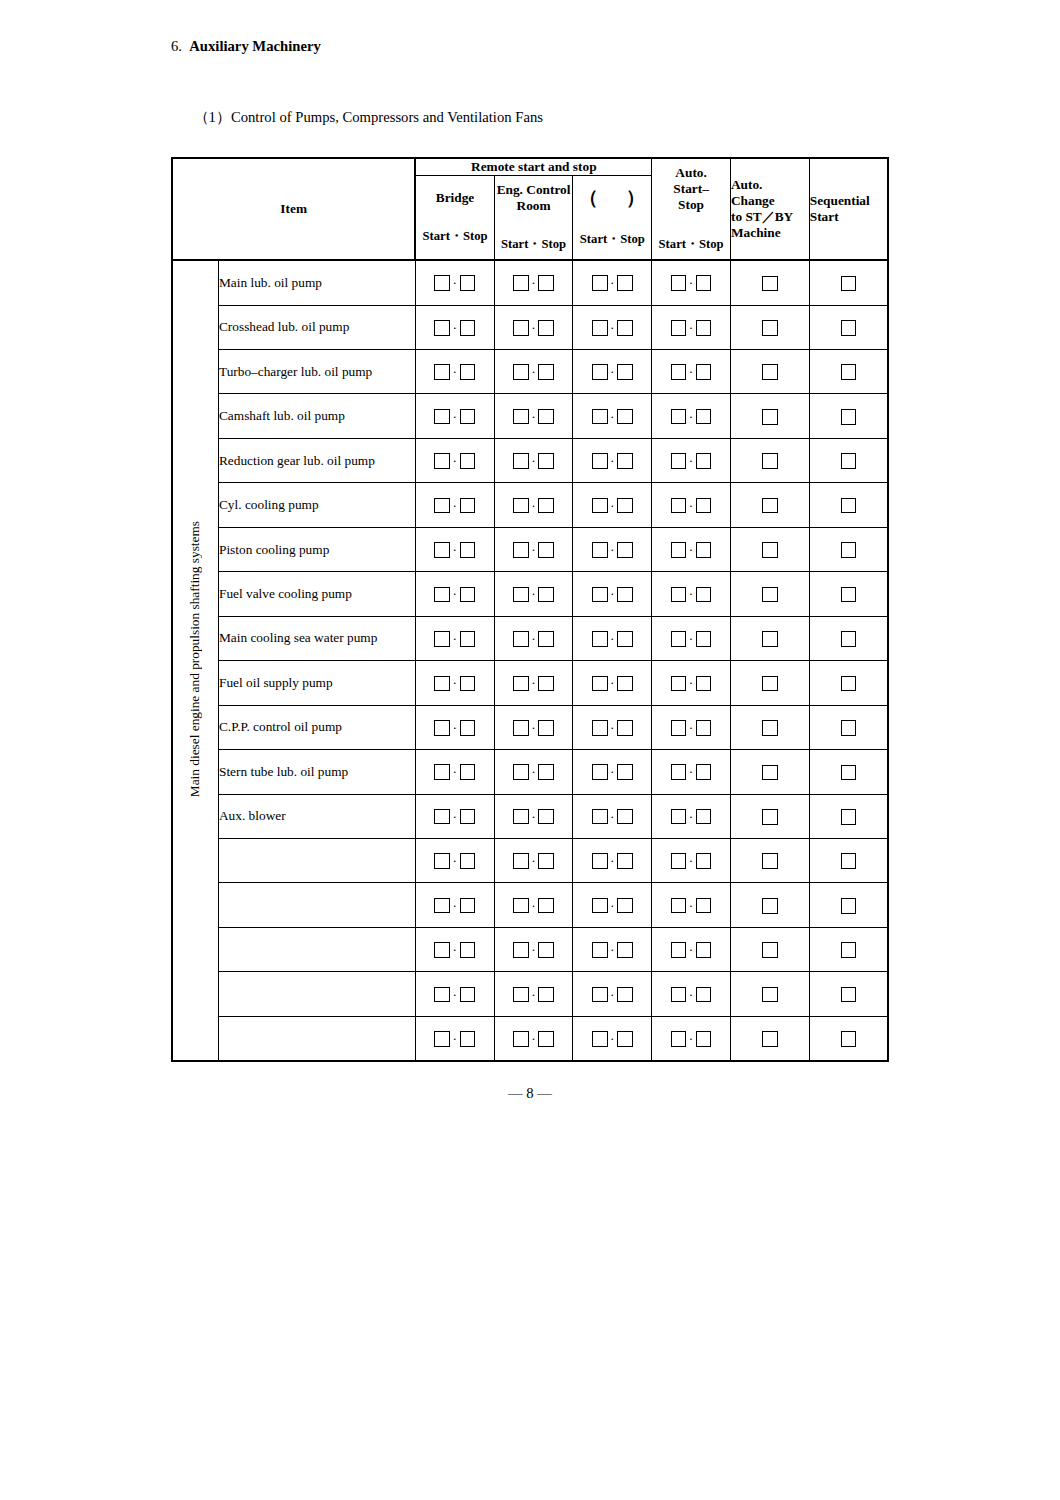6. Auxiliary Machinery
（1）Control of Pumps, Compressors and Ventilation Fans
| Item | Remote start and stop | Auto. Start– Stop Start・Stop | Auto. Change to ST／BY Machine | Sequential Start |
| --- | --- | --- | --- | --- |
| Bridge Start・Stop | Eng. Control Room Start・Stop | （ ） Start・Stop |
| Main diesel engine and propulsion shafting systems | Main lub. oil pump | · | · | · | · | | |
| Crosshead lub. oil pump | · | · | · | · | | |
| Turbo–charger lub. oil pump | · | · | · | · | | |
| Camshaft lub. oil pump | · | · | · | · | | |
| Reduction gear lub. oil pump | · | · | · | · | | |
| Cyl. cooling pump | · | · | · | · | | |
| Piston cooling pump | · | · | · | · | | |
| Fuel valve cooling pump | · | · | · | · | | |
| Main cooling sea water pump | · | · | · | · | | |
| Fuel oil supply pump | · | · | · | · | | |
| C.P.P. control oil pump | · | · | · | · | | |
| Stern tube lub. oil pump | · | · | · | · | | |
| Aux. blower | · | · | · | · | | |
| | · | · | · | · | | |
| | · | · | · | · | | |
| | · | · | · | · | | |
| | · | · | · | · | | |
| | · | · | · | · | | |
— 8 —